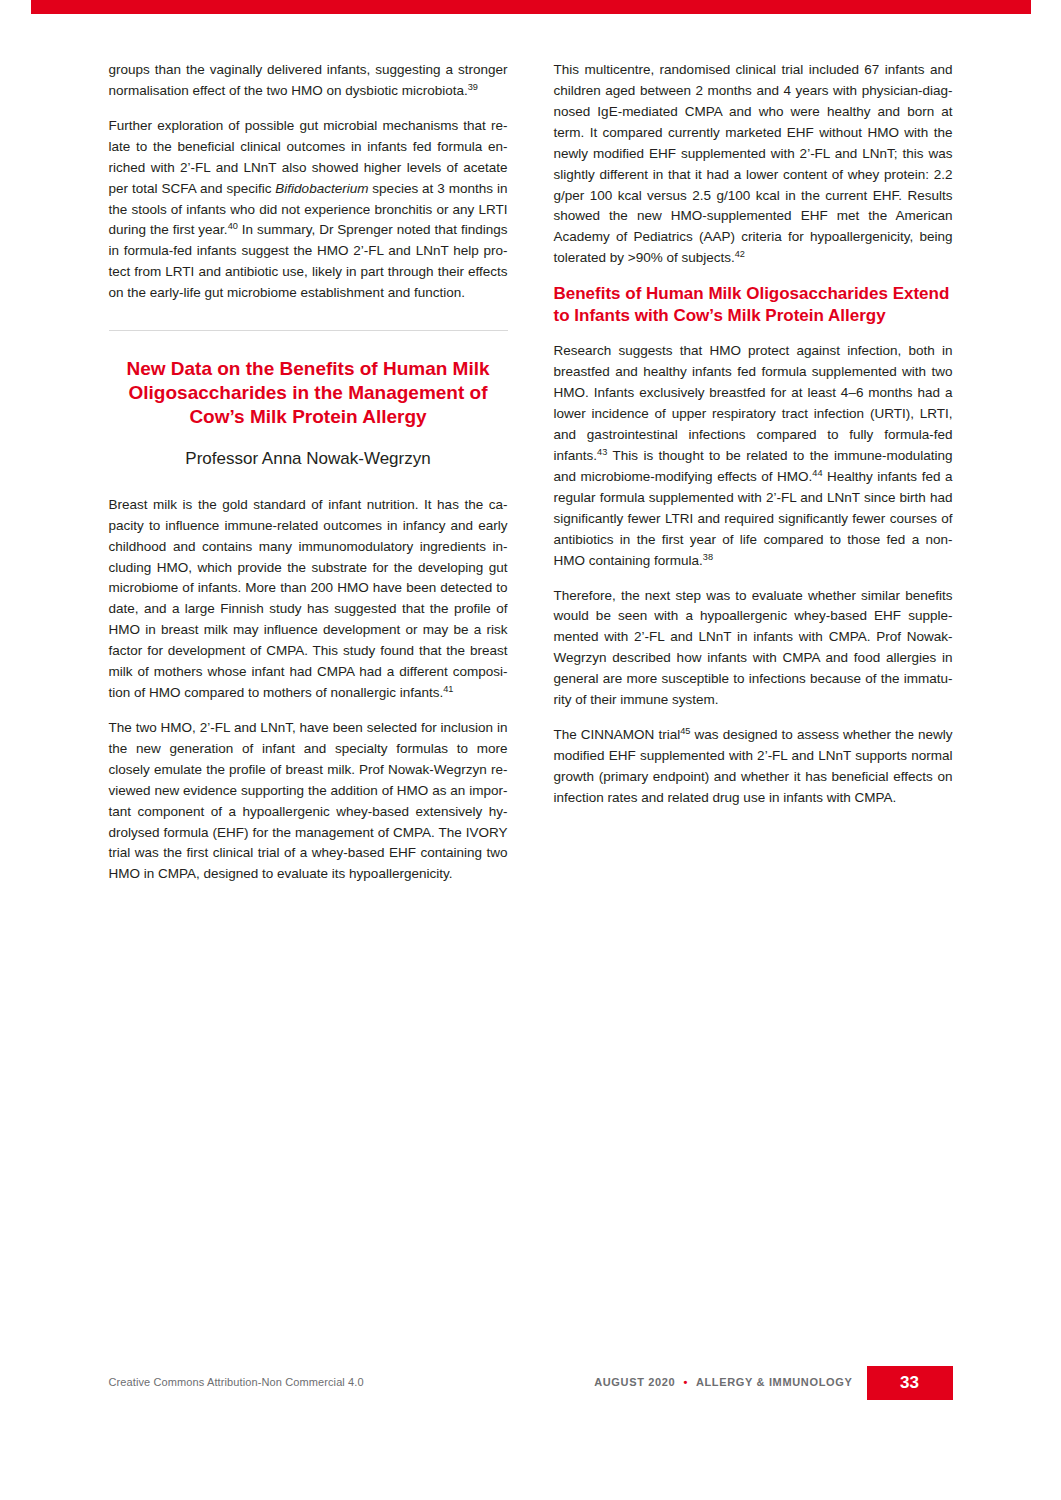groups than the vaginally delivered infants, suggesting a stronger normalisation effect of the two HMO on dysbiotic microbiota.39
Further exploration of possible gut microbial mechanisms that relate to the beneficial clinical outcomes in infants fed formula enriched with 2’-FL and LNnT also showed higher levels of acetate per total SCFA and specific Bifidobacterium species at 3 months in the stools of infants who did not experience bronchitis or any LRTI during the first year.40 In summary, Dr Sprenger noted that findings in formula-fed infants suggest the HMO 2’-FL and LNnT help protect from LRTI and antibiotic use, likely in part through their effects on the early-life gut microbiome establishment and function.
New Data on the Benefits of Human Milk Oligosaccharides in the Management of Cow’s Milk Protein Allergy
Professor Anna Nowak-Wegrzyn
Breast milk is the gold standard of infant nutrition. It has the capacity to influence immune-related outcomes in infancy and early childhood and contains many immunomodulatory ingredients including HMO, which provide the substrate for the developing gut microbiome of infants. More than 200 HMO have been detected to date, and a large Finnish study has suggested that the profile of HMO in breast milk may influence development or may be a risk factor for development of CMPA. This study found that the breast milk of mothers whose infant had CMPA had a different composition of HMO compared to mothers of nonallergic infants.41
The two HMO, 2’-FL and LNnT, have been selected for inclusion in the new generation of infant and specialty formulas to more closely emulate the profile of breast milk. Prof Nowak-Wegrzyn reviewed new evidence supporting the addition of HMO as an important component of a hypoallergenic whey-based extensively hydrolysed formula (EHF) for the management of CMPA. The IVORY trial was the first clinical trial of a whey-based EHF containing two HMO in CMPA, designed to evaluate its hypoallergenicity.
This multicentre, randomised clinical trial included 67 infants and children aged between 2 months and 4 years with physician-diagnosed IgE-mediated CMPA and who were healthy and born at term. It compared currently marketed EHF without HMO with the newly modified EHF supplemented with 2’-FL and LNnT; this was slightly different in that it had a lower content of whey protein: 2.2 g/per 100 kcal versus 2.5 g/100 kcal in the current EHF. Results showed the new HMO-supplemented EHF met the American Academy of Pediatrics (AAP) criteria for hypoallergenicity, being tolerated by >90% of subjects.42
Benefits of Human Milk Oligosaccharides Extend to Infants with Cow’s Milk Protein Allergy
Research suggests that HMO protect against infection, both in breastfed and healthy infants fed formula supplemented with two HMO. Infants exclusively breastfed for at least 4–6 months had a lower incidence of upper respiratory tract infection (URTI), LRTI, and gastrointestinal infections compared to fully formula-fed infants.43 This is thought to be related to the immune-modulating and microbiome-modifying effects of HMO.44 Healthy infants fed a regular formula supplemented with 2’-FL and LNnT since birth had significantly fewer LTRI and required significantly fewer courses of antibiotics in the first year of life compared to those fed a non-HMO containing formula.38
Therefore, the next step was to evaluate whether similar benefits would be seen with a hypoallergenic whey-based EHF supplemented with 2’-FL and LNnT in infants with CMPA. Prof Nowak-Wegrzyn described how infants with CMPA and food allergies in general are more susceptible to infections because of the immaturity of their immune system.
The CINNAMON trial45 was designed to assess whether the newly modified EHF supplemented with 2’-FL and LNnT supports normal growth (primary endpoint) and whether it has beneficial effects on infection rates and related drug use in infants with CMPA.
Creative Commons Attribution-Non Commercial 4.0
August 2020 • ALLERGY & IMMUNOLOGY
33